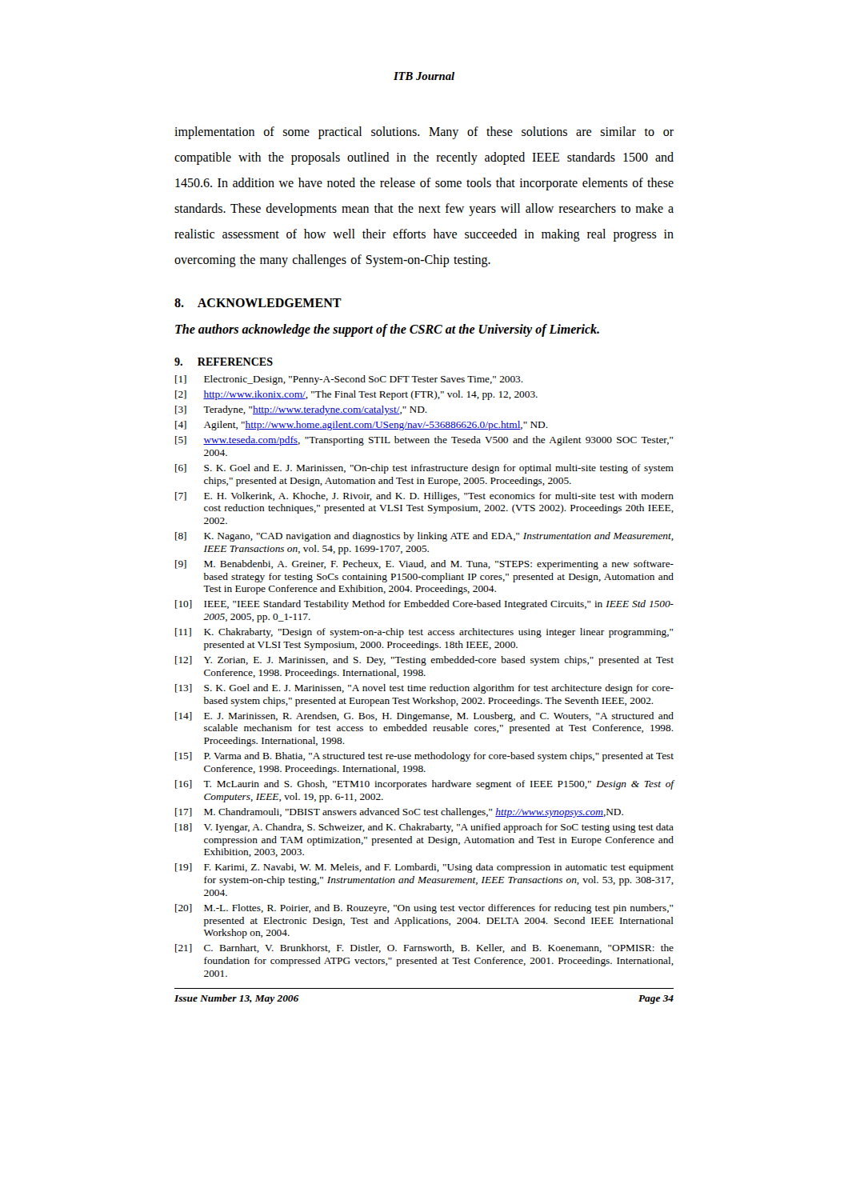ITB Journal
implementation of some practical solutions. Many of these solutions are similar to or compatible with the proposals outlined in the recently adopted IEEE standards 1500 and 1450.6. In addition we have noted the release of some tools that incorporate elements of these standards. These developments mean that the next few years will allow researchers to make a realistic assessment of how well their efforts have succeeded in making real progress in overcoming the many challenges of System-on-Chip testing.
8. ACKNOWLEDGEMENT
The authors acknowledge the support of the CSRC at the University of Limerick.
9. REFERENCES
[1] Electronic_Design, "Penny-A-Second SoC DFT Tester Saves Time," 2003.
[2] http://www.ikonix.com/, "The Final Test Report (FTR)," vol. 14, pp. 12, 2003.
[3] Teradyne, "http://www.teradyne.com/catalyst/," ND.
[4] Agilent, "http://www.home.agilent.com/USeng/nav/-536886626.0/pc.html," ND.
[5] www.teseda.com/pdfs, "Transporting STIL between the Teseda V500 and the Agilent 93000 SOC Tester," 2004.
[6] S. K. Goel and E. J. Marinissen, "On-chip test infrastructure design for optimal multi-site testing of system chips," presented at Design, Automation and Test in Europe, 2005. Proceedings, 2005.
[7] E. H. Volkerink, A. Khoche, J. Rivoir, and K. D. Hilliges, "Test economics for multi-site test with modern cost reduction techniques," presented at VLSI Test Symposium, 2002. (VTS 2002). Proceedings 20th IEEE, 2002.
[8] K. Nagano, "CAD navigation and diagnostics by linking ATE and EDA," Instrumentation and Measurement, IEEE Transactions on, vol. 54, pp. 1699-1707, 2005.
[9] M. Benabdenbi, A. Greiner, F. Pecheux, E. Viaud, and M. Tuna, "STEPS: experimenting a new software-based strategy for testing SoCs containing P1500-compliant IP cores," presented at Design, Automation and Test in Europe Conference and Exhibition, 2004. Proceedings, 2004.
[10] IEEE, "IEEE Standard Testability Method for Embedded Core-based Integrated Circuits," in IEEE Std 1500-2005, 2005, pp. 0_1-117.
[11] K. Chakrabarty, "Design of system-on-a-chip test access architectures using integer linear programming," presented at VLSI Test Symposium, 2000. Proceedings. 18th IEEE, 2000.
[12] Y. Zorian, E. J. Marinissen, and S. Dey, "Testing embedded-core based system chips," presented at Test Conference, 1998. Proceedings. International, 1998.
[13] S. K. Goel and E. J. Marinissen, "A novel test time reduction algorithm for test architecture design for core-based system chips," presented at European Test Workshop, 2002. Proceedings. The Seventh IEEE, 2002.
[14] E. J. Marinissen, R. Arendsen, G. Bos, H. Dingemanse, M. Lousberg, and C. Wouters, "A structured and scalable mechanism for test access to embedded reusable cores," presented at Test Conference, 1998. Proceedings. International, 1998.
[15] P. Varma and B. Bhatia, "A structured test re-use methodology for core-based system chips," presented at Test Conference, 1998. Proceedings. International, 1998.
[16] T. McLaurin and S. Ghosh, "ETM10 incorporates hardware segment of IEEE P1500," Design & Test of Computers, IEEE, vol. 19, pp. 6-11, 2002.
[17] M. Chandramouli, "DBIST answers advanced SoC test challenges," http://www.synopsys.com,ND.
[18] V. Iyengar, A. Chandra, S. Schweizer, and K. Chakrabarty, "A unified approach for SoC testing using test data compression and TAM optimization," presented at Design, Automation and Test in Europe Conference and Exhibition, 2003, 2003.
[19] F. Karimi, Z. Navabi, W. M. Meleis, and F. Lombardi, "Using data compression in automatic test equipment for system-on-chip testing," Instrumentation and Measurement, IEEE Transactions on, vol. 53, pp. 308-317, 2004.
[20] M.-L. Flottes, R. Poirier, and B. Rouzeyre, "On using test vector differences for reducing test pin numbers," presented at Electronic Design, Test and Applications, 2004. DELTA 2004. Second IEEE International Workshop on, 2004.
[21] C. Barnhart, V. Brunkhorst, F. Distler, O. Farnsworth, B. Keller, and B. Koenemann, "OPMISR: the foundation for compressed ATPG vectors," presented at Test Conference, 2001. Proceedings. International, 2001.
Issue Number 13, May 2006 Page 34